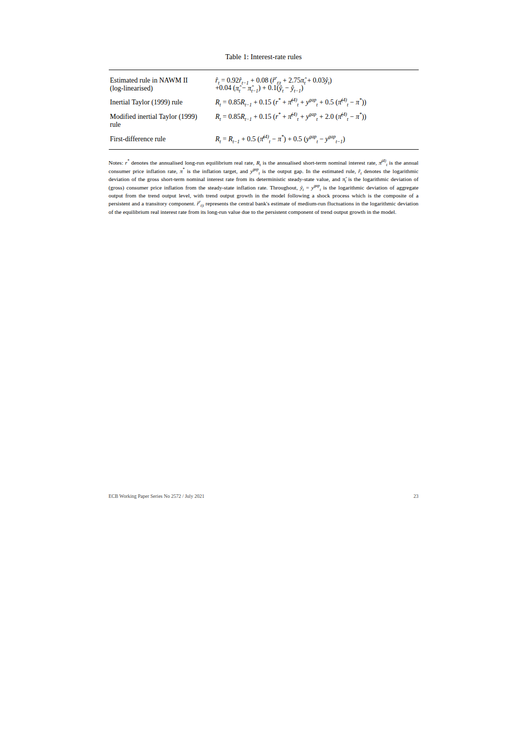Table 1: Interest-rate rules
| Estimated rule in NAWM II (log-linearised) | r̂ t = 0.92 r̂ t−1 + 0.08 ( r̂ r t/t + 2.75 π̂ t + 0.03 ŷ t ) +0.04 ( π̂ t − π̂ t−1 ) + 0.1( ŷ t − ŷ t−1 ) |
| Inertial Taylor (1999) rule | R t = 0.85 R t−1 + 0.15 ( r * + π̄ (4) t + y gap t + 0.5 ( π̄ (4) t − π * )) |
| Modified inertial Taylor (1999) rule | R t = 0.85 R t−1 + 0.15 ( r * + π̄ (4) t + y gap t + 2.0 ( π̄ (4) t − π * )) |
| First-difference rule | R t = R t−1 + 0.5 ( π̄ (4) t − π * ) + 0.5 ( y gap t − y gap t−1 ) |
Notes: r* denotes the annualised long-run equilibrium real rate, Rt is the annualised short-term nominal interest rate, π̄(4)t is the annual consumer price inflation rate, π* is the inflation target, and ygapt is the output gap. In the estimated rule, r̂t denotes the logarithmic deviation of the gross short-term nominal interest rate from its deterministic steady-state value, and π̂t is the logarithmic deviation of (gross) consumer price inflation from the steady-state inflation rate. Throughout, ŷt = ygapt is the logarithmic deviation of aggregate output from the trend output level, with trend output growth in the model following a shock process which is the composite of a persistent and a transitory component. r̂rt|t represents the central bank's estimate of medium-run fluctuations in the logarithmic deviation of the equilibrium real interest rate from its long-run value due to the persistent component of trend output growth in the model.
ECB Working Paper Series No 2572 / July 2021 23